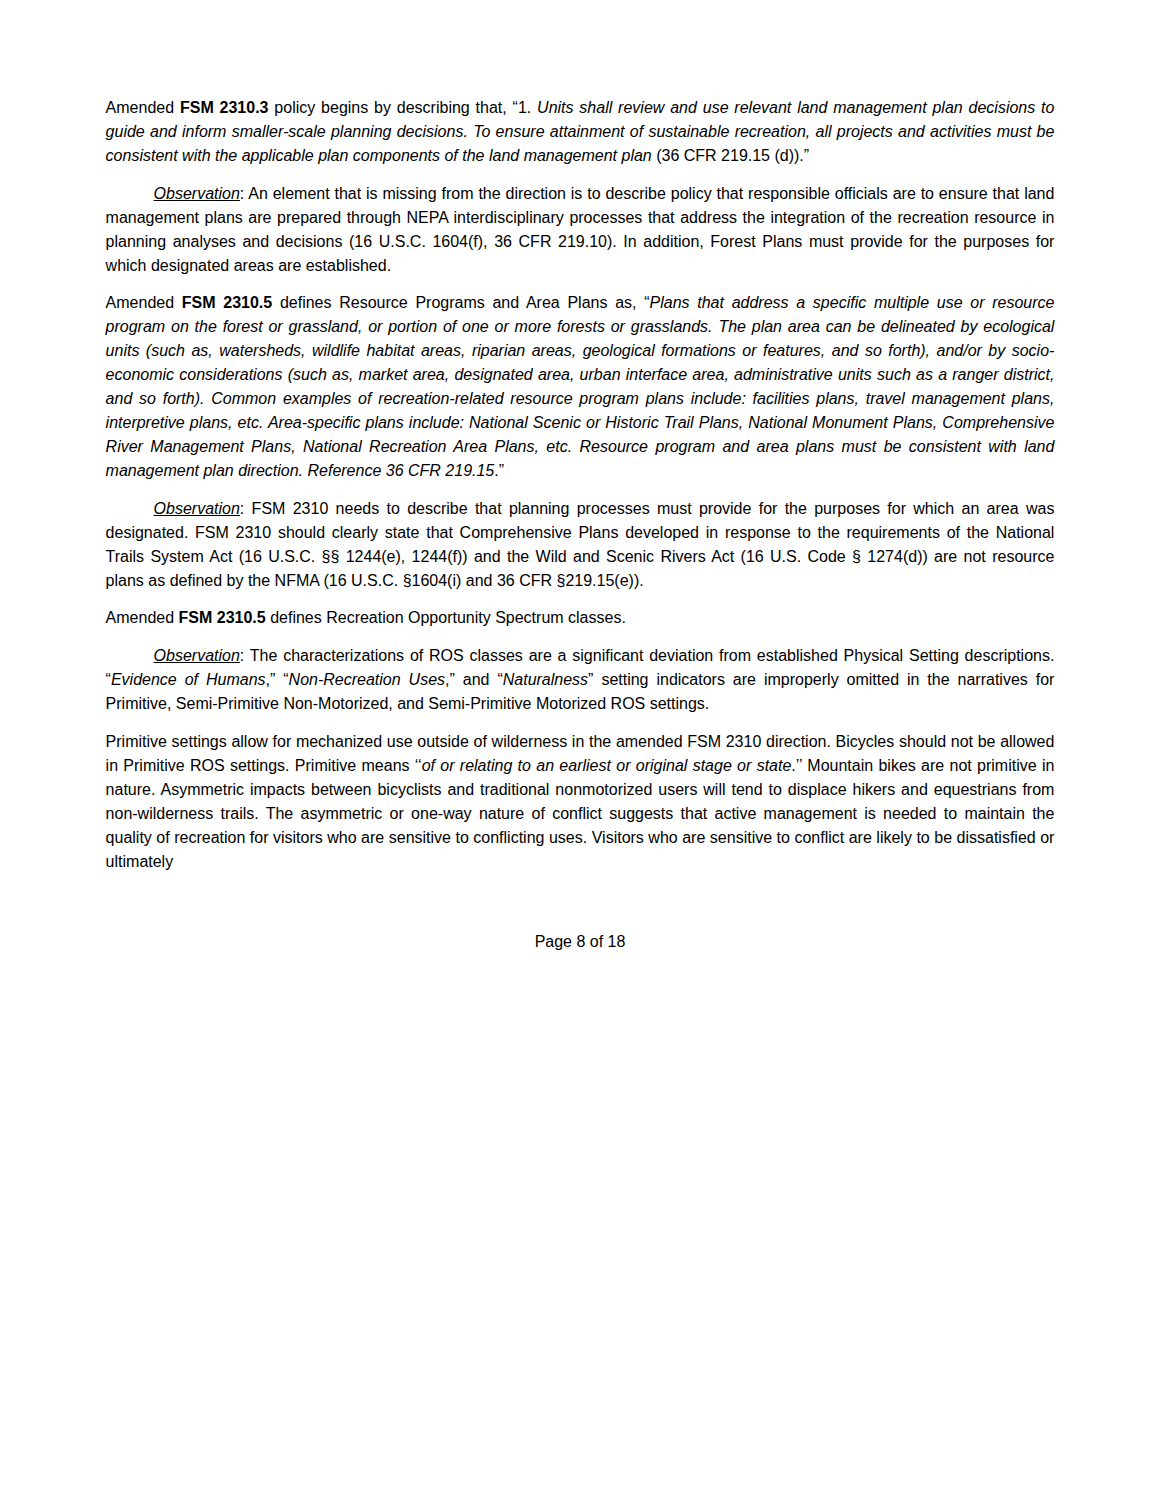Amended FSM 2310.3 policy begins by describing that, “1. Units shall review and use relevant land management plan decisions to guide and inform smaller-scale planning decisions. To ensure attainment of sustainable recreation, all projects and activities must be consistent with the applicable plan components of the land management plan (36 CFR 219.15 (d)).”
Observation: An element that is missing from the direction is to describe policy that responsible officials are to ensure that land management plans are prepared through NEPA interdisciplinary processes that address the integration of the recreation resource in planning analyses and decisions (16 U.S.C. 1604(f), 36 CFR 219.10). In addition, Forest Plans must provide for the purposes for which designated areas are established.
Amended FSM 2310.5 defines Resource Programs and Area Plans as, “Plans that address a specific multiple use or resource program on the forest or grassland, or portion of one or more forests or grasslands. The plan area can be delineated by ecological units (such as, watersheds, wildlife habitat areas, riparian areas, geological formations or features, and so forth), and/or by socio-economic considerations (such as, market area, designated area, urban interface area, administrative units such as a ranger district, and so forth). Common examples of recreation-related resource program plans include: facilities plans, travel management plans, interpretive plans, etc. Area-specific plans include: National Scenic or Historic Trail Plans, National Monument Plans, Comprehensive River Management Plans, National Recreation Area Plans, etc. Resource program and area plans must be consistent with land management plan direction. Reference 36 CFR 219.15.”
Observation: FSM 2310 needs to describe that planning processes must provide for the purposes for which an area was designated. FSM 2310 should clearly state that Comprehensive Plans developed in response to the requirements of the National Trails System Act (16 U.S.C. §§ 1244(e), 1244(f)) and the Wild and Scenic Rivers Act (16 U.S. Code § 1274(d)) are not resource plans as defined by the NFMA (16 U.S.C. §1604(i) and 36 CFR §219.15(e)).
Amended FSM 2310.5 defines Recreation Opportunity Spectrum classes.
Observation: The characterizations of ROS classes are a significant deviation from established Physical Setting descriptions. “Evidence of Humans,” “Non-Recreation Uses,” and “Naturalness” setting indicators are improperly omitted in the narratives for Primitive, Semi-Primitive Non-Motorized, and Semi-Primitive Motorized ROS settings.
Primitive settings allow for mechanized use outside of wilderness in the amended FSM 2310 direction. Bicycles should not be allowed in Primitive ROS settings. Primitive means ‘‘of or relating to an earliest or original stage or state.’’ Mountain bikes are not primitive in nature. Asymmetric impacts between bicyclists and traditional nonmotorized users will tend to displace hikers and equestrians from non-wilderness trails. The asymmetric or one-way nature of conflict suggests that active management is needed to maintain the quality of recreation for visitors who are sensitive to conflicting uses. Visitors who are sensitive to conflict are likely to be dissatisfied or ultimately
Page 8 of 18